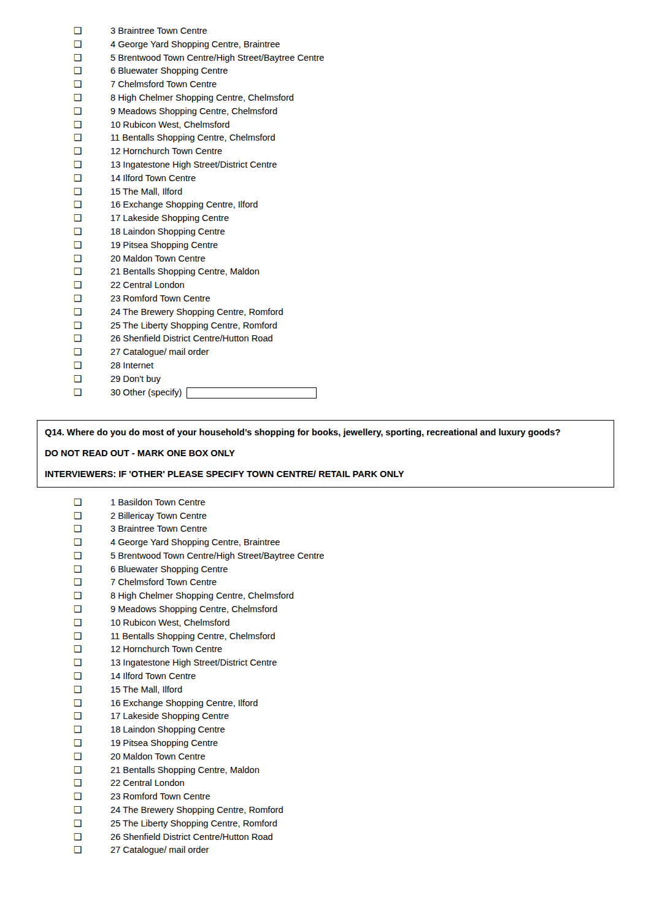❑3 Braintree Town Centre
❑4 George Yard Shopping Centre, Braintree
❑5 Brentwood Town Centre/High Street/Baytree Centre
❑6 Bluewater Shopping Centre
❑7 Chelmsford Town Centre
❑8 High Chelmer Shopping Centre, Chelmsford
❑9 Meadows Shopping Centre, Chelmsford
❑10 Rubicon West, Chelmsford
❑11 Bentalls Shopping Centre, Chelmsford
❑12 Hornchurch Town Centre
❑13 Ingatestone High Street/District Centre
❑14 Ilford Town Centre
❑15 The Mall, Ilford
❑16 Exchange Shopping Centre, Ilford
❑17 Lakeside Shopping Centre
❑18 Laindon Shopping Centre
❑19 Pitsea Shopping Centre
❑20 Maldon Town Centre
❑21 Bentalls Shopping Centre, Maldon
❑22 Central London
❑23 Romford Town Centre
❑24 The Brewery Shopping Centre, Romford
❑25 The Liberty Shopping Centre, Romford
❑26 Shenfield District Centre/Hutton Road
❑27 Catalogue/ mail order
❑28 Internet
❑29 Don't buy
❑30 Other (specify)
Q14. Where do you do most of your household’s shopping for books, jewellery, sporting, recreational and luxury goods?
DO NOT READ OUT - MARK ONE BOX ONLY
INTERVIEWERS: IF 'OTHER' PLEASE SPECIFY TOWN CENTRE/ RETAIL PARK ONLY
❑1 Basildon Town Centre
❑2 Billericay Town Centre
❑3 Braintree Town Centre
❑4 George Yard Shopping Centre, Braintree
❑5 Brentwood Town Centre/High Street/Baytree Centre
❑6 Bluewater Shopping Centre
❑7 Chelmsford Town Centre
❑8 High Chelmer Shopping Centre, Chelmsford
❑9 Meadows Shopping Centre, Chelmsford
❑10 Rubicon West, Chelmsford
❑11 Bentalls Shopping Centre, Chelmsford
❑12 Hornchurch Town Centre
❑13 Ingatestone High Street/District Centre
❑14 Ilford Town Centre
❑15 The Mall, Ilford
❑16 Exchange Shopping Centre, Ilford
❑17 Lakeside Shopping Centre
❑18 Laindon Shopping Centre
❑19 Pitsea Shopping Centre
❑20 Maldon Town Centre
❑21 Bentalls Shopping Centre, Maldon
❑22 Central London
❑23 Romford Town Centre
❑24 The Brewery Shopping Centre, Romford
❑25 The Liberty Shopping Centre, Romford
❑26 Shenfield District Centre/Hutton Road
❑27 Catalogue/ mail order